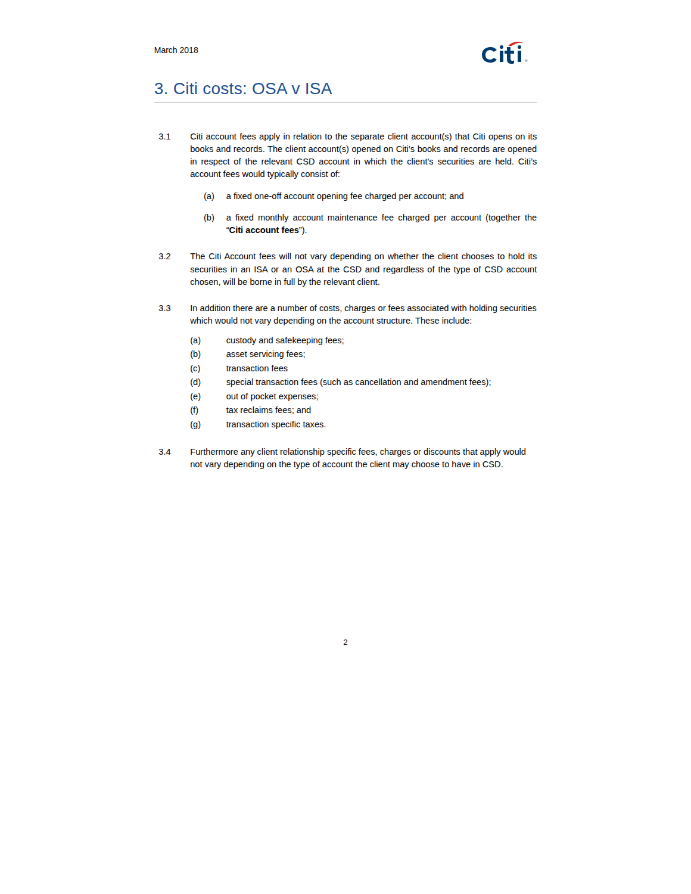March 2018
®
3. Citi costs: OSA v ISA
3.1
Citi account fees apply in relation to the separate client account(s) that Citi opens on its books and records. The client account(s) opened on Citi’s books and records are opened in respect of the relevant CSD account in which the client's securities are held. Citi’s account fees would typically consist of:
(a)
a fixed one-off account opening fee charged per account; and
(b)
a fixed monthly account maintenance fee charged per account (together the “Citi account fees”).
3.2
The Citi Account fees will not vary depending on whether the client chooses to hold its securities in an ISA or an OSA at the CSD and regardless of the type of CSD account chosen, will be borne in full by the relevant client.
3.3
In addition there are a number of costs, charges or fees associated with holding securities which would not vary depending on the account structure. These include:
(a)
custody and safekeeping fees;
(b)
asset servicing fees;
(c)
transaction fees
(d)
special transaction fees (such as cancellation and amendment fees);
(e)
out of pocket expenses;
(f)
tax reclaims fees; and
(g)
transaction specific taxes.
3.4
Furthermore any client relationship specific fees, charges or discounts that apply would not vary depending on the type of account the client may choose to have in CSD.
2